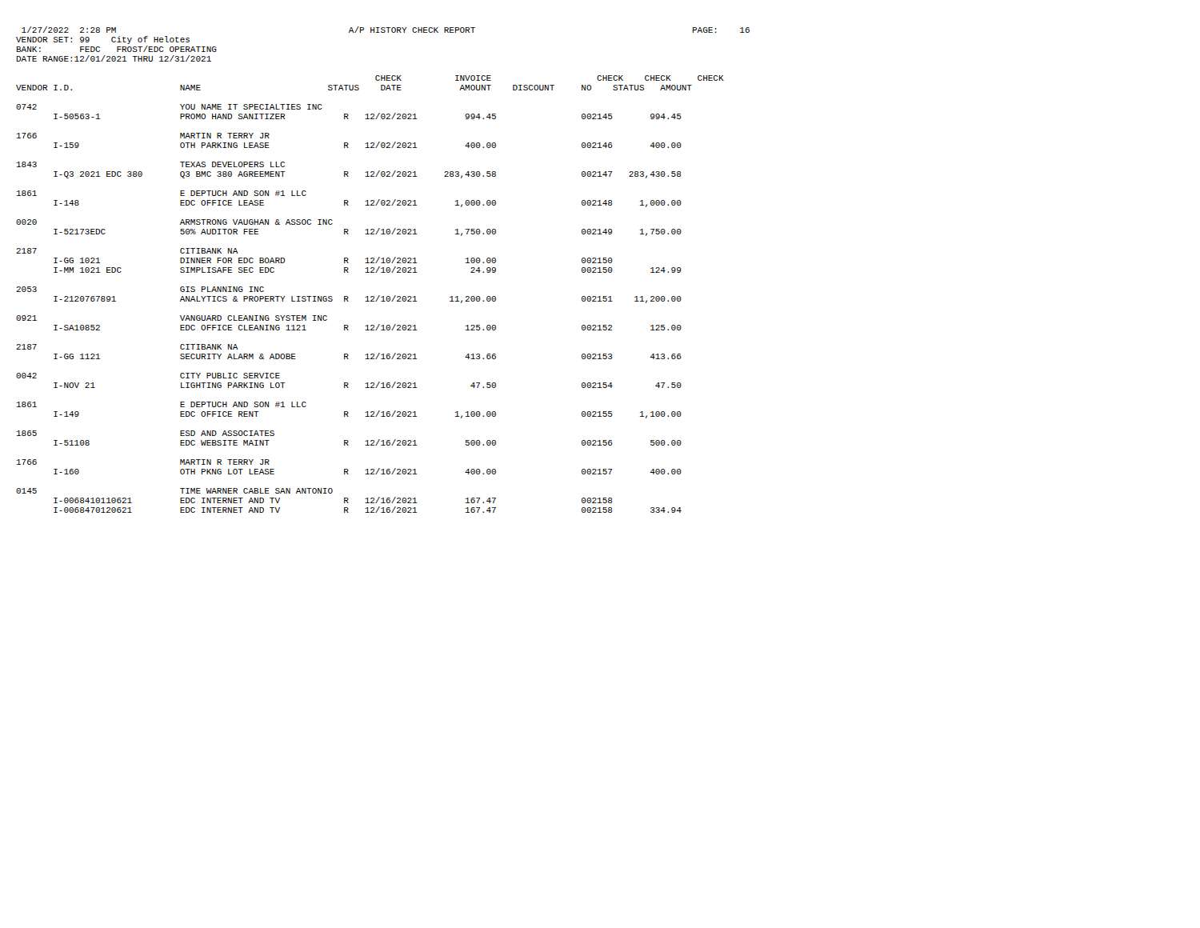1/27/2022 2:28 PM A/P HISTORY CHECK REPORT PAGE: 16 VENDOR SET: 99 City of Helotes BANK: FEDC FROST/EDC OPERATING DATE RANGE:12/01/2021 THRU 12/31/2021 CHECK INVOICE CHECK CHECK CHECK VENDOR I.D. NAME STATUS DATE AMOUNT DISCOUNT NO STATUS AMOUNT 0742 YOU NAME IT SPECIALTIES INC I-50563-1 PROMO HAND SANITIZER R 12/02/2021 994.45 002145 994.45 1766 MARTIN R TERRY JR I-159 OTH PARKING LEASE R 12/02/2021 400.00 002146 400.00 1843 TEXAS DEVELOPERS LLC I-Q3 2021 EDC 380 Q3 BMC 380 AGREEMENT R 12/02/2021 283,430.58 002147 283,430.58 1861 E DEPTUCH AND SON #1 LLC I-148 EDC OFFICE LEASE R 12/02/2021 1,000.00 002148 1,000.00 0020 ARMSTRONG VAUGHAN & ASSOC INC I-52173EDC 50% AUDITOR FEE R 12/10/2021 1,750.00 002149 1,750.00 2187 CITIBANK NA I-GG 1021 DINNER FOR EDC BOARD R 12/10/2021 100.00 002150 I-MM 1021 EDC SIMPLISAFE SEC EDC R 12/10/2021 24.99 002150 124.99 2053 GIS PLANNING INC I-2120767891 ANALYTICS & PROPERTY LISTINGS R 12/10/2021 11,200.00 002151 11,200.00 0921 VANGUARD CLEANING SYSTEM INC I-SA10852 EDC OFFICE CLEANING 1121 R 12/10/2021 125.00 002152 125.00 2187 CITIBANK NA I-GG 1121 SECURITY ALARM & ADOBE R 12/16/2021 413.66 002153 413.66 0042 CITY PUBLIC SERVICE I-NOV 21 LIGHTING PARKING LOT R 12/16/2021 47.50 002154 47.50 1861 E DEPTUCH AND SON #1 LLC I-149 EDC OFFICE RENT R 12/16/2021 1,100.00 002155 1,100.00 1865 ESD AND ASSOCIATES I-51108 EDC WEBSITE MAINT R 12/16/2021 500.00 002156 500.00 1766 MARTIN R TERRY JR I-160 OTH PKNG LOT LEASE R 12/16/2021 400.00 002157 400.00 0145 TIME WARNER CABLE SAN ANTONIO I-0068410110621 EDC INTERNET AND TV R 12/16/2021 167.47 002158 I-0068470120621 EDC INTERNET AND TV R 12/16/2021 167.47 002158 334.94